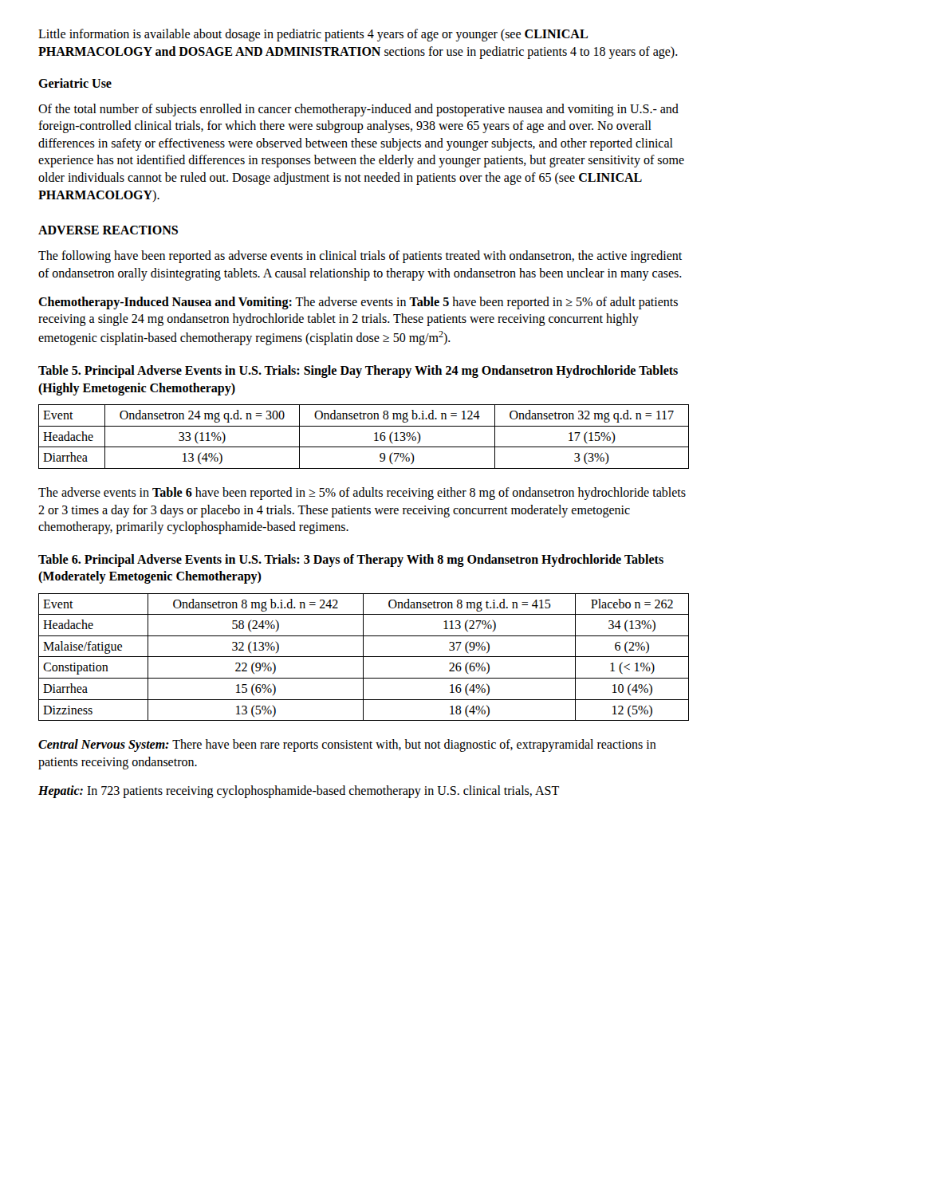Little information is available about dosage in pediatric patients 4 years of age or younger (see CLINICAL PHARMACOLOGY and DOSAGE AND ADMINISTRATION sections for use in pediatric patients 4 to 18 years of age).
Geriatric Use
Of the total number of subjects enrolled in cancer chemotherapy-induced and postoperative nausea and vomiting in U.S.- and foreign-controlled clinical trials, for which there were subgroup analyses, 938 were 65 years of age and over. No overall differences in safety or effectiveness were observed between these subjects and younger subjects, and other reported clinical experience has not identified differences in responses between the elderly and younger patients, but greater sensitivity of some older individuals cannot be ruled out. Dosage adjustment is not needed in patients over the age of 65 (see CLINICAL PHARMACOLOGY).
ADVERSE REACTIONS
The following have been reported as adverse events in clinical trials of patients treated with ondansetron, the active ingredient of ondansetron orally disintegrating tablets. A causal relationship to therapy with ondansetron has been unclear in many cases.
Chemotherapy-Induced Nausea and Vomiting: The adverse events in Table 5 have been reported in ≥ 5% of adult patients receiving a single 24 mg ondansetron hydrochloride tablet in 2 trials. These patients were receiving concurrent highly emetogenic cisplatin-based chemotherapy regimens (cisplatin dose ≥ 50 mg/m2).
Table 5. Principal Adverse Events in U.S. Trials: Single Day Therapy With 24 mg Ondansetron Hydrochloride Tablets (Highly Emetogenic Chemotherapy)
| Event | Ondansetron 24 mg q.d. n = 300 | Ondansetron 8 mg b.i.d. n = 124 | Ondansetron 32 mg q.d. n = 117 |
| --- | --- | --- | --- |
| Headache | 33 (11%) | 16 (13%) | 17 (15%) |
| Diarrhea | 13 (4%) | 9 (7%) | 3 (3%) |
The adverse events in Table 6 have been reported in ≥ 5% of adults receiving either 8 mg of ondansetron hydrochloride tablets 2 or 3 times a day for 3 days or placebo in 4 trials. These patients were receiving concurrent moderately emetogenic chemotherapy, primarily cyclophosphamide-based regimens.
Table 6. Principal Adverse Events in U.S. Trials: 3 Days of Therapy With 8 mg Ondansetron Hydrochloride Tablets (Moderately Emetogenic Chemotherapy)
| Event | Ondansetron 8 mg b.i.d. n = 242 | Ondansetron 8 mg t.i.d. n = 415 | Placebo n = 262 |
| --- | --- | --- | --- |
| Headache | 58 (24%) | 113 (27%) | 34 (13%) |
| Malaise/fatigue | 32 (13%) | 37 (9%) | 6 (2%) |
| Constipation | 22 (9%) | 26 (6%) | 1 (< 1%) |
| Diarrhea | 15 (6%) | 16 (4%) | 10 (4%) |
| Dizziness | 13 (5%) | 18 (4%) | 12 (5%) |
Central Nervous System: There have been rare reports consistent with, but not diagnostic of, extrapyramidal reactions in patients receiving ondansetron.
Hepatic: In 723 patients receiving cyclophosphamide-based chemotherapy in U.S. clinical trials, AST